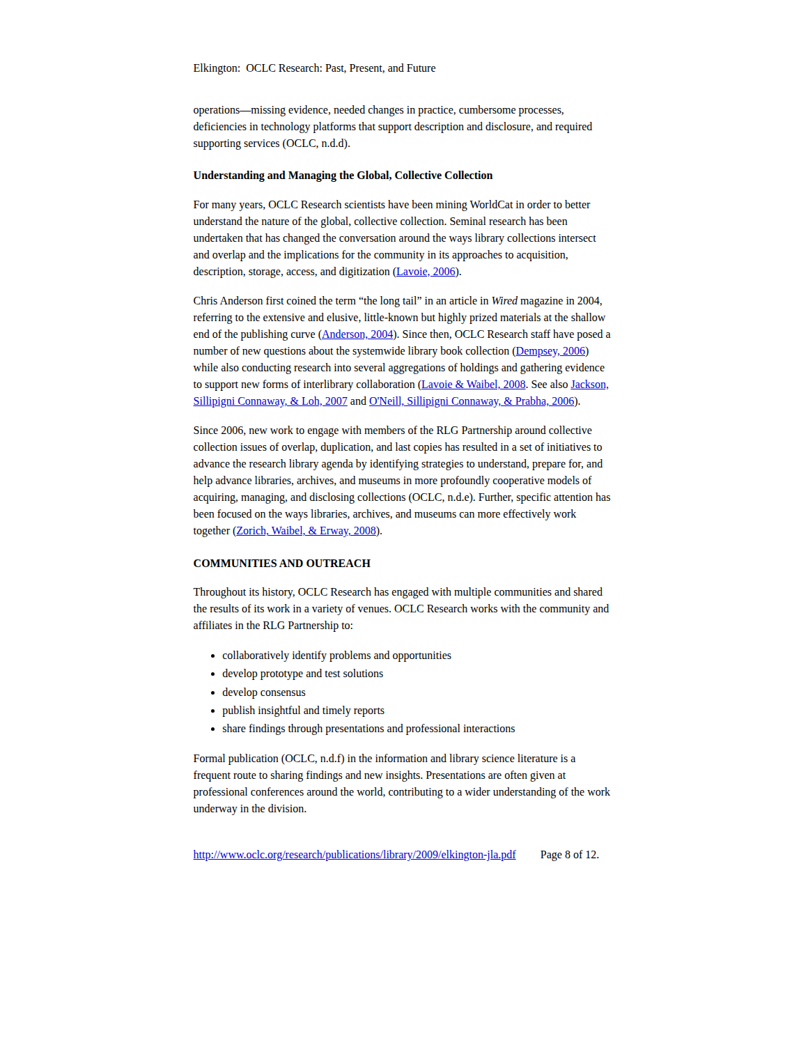Elkington: OCLC Research: Past, Present, and Future
operations—missing evidence, needed changes in practice, cumbersome processes, deficiencies in technology platforms that support description and disclosure, and required supporting services (OCLC, n.d.d).
Understanding and Managing the Global, Collective Collection
For many years, OCLC Research scientists have been mining WorldCat in order to better understand the nature of the global, collective collection. Seminal research has been undertaken that has changed the conversation around the ways library collections intersect and overlap and the implications for the community in its approaches to acquisition, description, storage, access, and digitization (Lavoie, 2006).
Chris Anderson first coined the term “the long tail” in an article in Wired magazine in 2004, referring to the extensive and elusive, little-known but highly prized materials at the shallow end of the publishing curve (Anderson, 2004). Since then, OCLC Research staff have posed a number of new questions about the systemwide library book collection (Dempsey, 2006) while also conducting research into several aggregations of holdings and gathering evidence to support new forms of interlibrary collaboration (Lavoie & Waibel, 2008. See also Jackson, Sillipigni Connaway, & Loh, 2007 and O'Neill, Sillipigni Connaway, & Prabha, 2006).
Since 2006, new work to engage with members of the RLG Partnership around collective collection issues of overlap, duplication, and last copies has resulted in a set of initiatives to advance the research library agenda by identifying strategies to understand, prepare for, and help advance libraries, archives, and museums in more profoundly cooperative models of acquiring, managing, and disclosing collections (OCLC, n.d.e). Further, specific attention has been focused on the ways libraries, archives, and museums can more effectively work together (Zorich, Waibel, & Erway, 2008).
COMMUNITIES AND OUTREACH
Throughout its history, OCLC Research has engaged with multiple communities and shared the results of its work in a variety of venues. OCLC Research works with the community and affiliates in the RLG Partnership to:
collaboratively identify problems and opportunities
develop prototype and test solutions
develop consensus
publish insightful and timely reports
share findings through presentations and professional interactions
Formal publication (OCLC, n.d.f) in the information and library science literature is a frequent route to sharing findings and new insights. Presentations are often given at professional conferences around the world, contributing to a wider understanding of the work underway in the division.
http://www.oclc.org/research/publications/library/2009/elkington-jla.pdf Page 8 of 12.